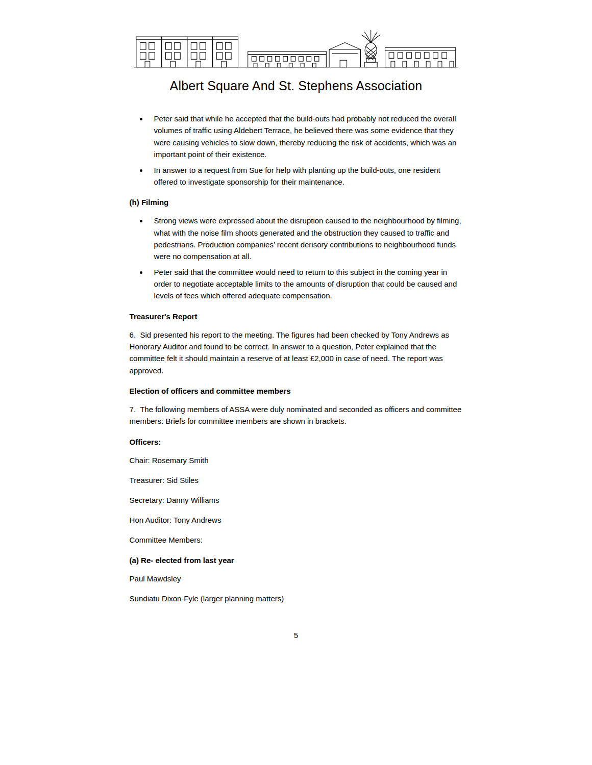Albert Square And St. Stephens Association
Peter said that while he accepted that the build-outs had probably not reduced the overall volumes of traffic using Aldebert Terrace, he believed there was some evidence that they were causing vehicles to slow down, thereby reducing the risk of accidents, which was an important point of their existence.
In answer to a request from Sue for help with planting up the build-outs, one resident offered to investigate sponsorship for their maintenance.
(h) Filming
Strong views were expressed about the disruption caused to the neighbourhood by filming, what with the noise film shoots generated and the obstruction they caused to traffic and pedestrians. Production companies’ recent derisory contributions to neighbourhood funds were no compensation at all.
Peter said that the committee would need to return to this subject in the coming year in order to negotiate acceptable limits to the amounts of disruption that could be caused and levels of fees which offered adequate compensation.
Treasurer's Report
6. Sid presented his report to the meeting. The figures had been checked by Tony Andrews as Honorary Auditor and found to be correct. In answer to a question, Peter explained that the committee felt it should maintain a reserve of at least £2,000 in case of need. The report was approved.
Election of officers and committee members
7. The following members of ASSA were duly nominated and seconded as officers and committee members: Briefs for committee members are shown in brackets.
Officers:
Chair: Rosemary Smith
Treasurer: Sid Stiles
Secretary: Danny Williams
Hon Auditor: Tony Andrews
Committee Members:
(a) Re- elected from last year
Paul Mawdsley
Sundiatu Dixon-Fyle (larger planning matters)
5